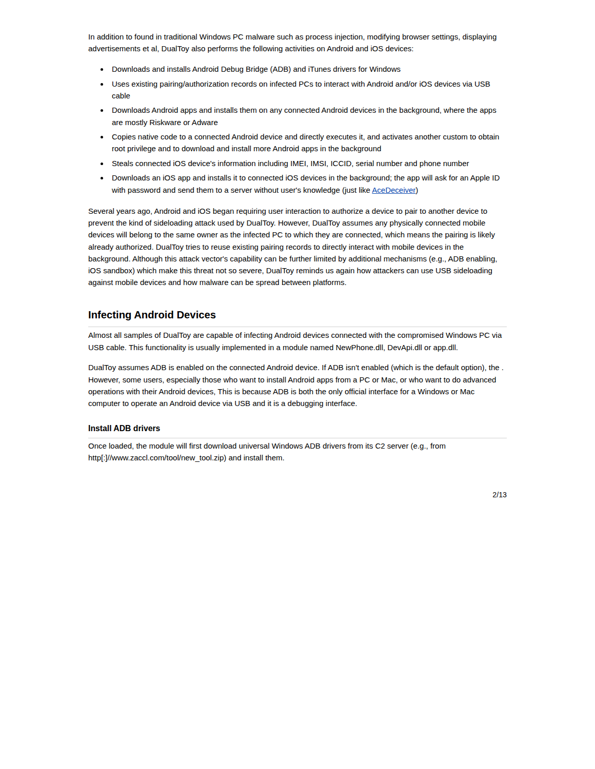In addition to found in traditional Windows PC malware such as process injection, modifying browser settings, displaying advertisements et al, DualToy also performs the following activities on Android and iOS devices:
Downloads and installs Android Debug Bridge (ADB) and iTunes drivers for Windows
Uses existing pairing/authorization records on infected PCs to interact with Android and/or iOS devices via USB cable
Downloads Android apps and installs them on any connected Android devices in the background, where the apps are mostly Riskware or Adware
Copies native code to a connected Android device and directly executes it, and activates another custom to obtain root privilege and to download and install more Android apps in the background
Steals connected iOS device's information including IMEI, IMSI, ICCID, serial number and phone number
Downloads an iOS app and installs it to connected iOS devices in the background; the app will ask for an Apple ID with password and send them to a server without user's knowledge (just like AceDeceiver)
Several years ago, Android and iOS began requiring user interaction to authorize a device to pair to another device to prevent the kind of sideloading attack used by DualToy. However, DualToy assumes any physically connected mobile devices will belong to the same owner as the infected PC to which they are connected, which means the pairing is likely already authorized. DualToy tries to reuse existing pairing records to directly interact with mobile devices in the background. Although this attack vector's capability can be further limited by additional mechanisms (e.g., ADB enabling, iOS sandbox) which make this threat not so severe, DualToy reminds us again how attackers can use USB sideloading against mobile devices and how malware can be spread between platforms.
Infecting Android Devices
Almost all samples of DualToy are capable of infecting Android devices connected with the compromised Windows PC via USB cable. This functionality is usually implemented in a module named NewPhone.dll, DevApi.dll or app.dll.
DualToy assumes ADB is enabled on the connected Android device. If ADB isn't enabled (which is the default option), the . However, some users, especially those who want to install Android apps from a PC or Mac, or who want to do advanced operations with their Android devices, This is because ADB is both the only official interface for a Windows or Mac computer to operate an Android device via USB and it is a debugging interface.
Install ADB drivers
Once loaded, the module will first download universal Windows ADB drivers from its C2 server (e.g., from http[:]//www.zaccl.com/tool/new_tool.zip) and install them.
2/13